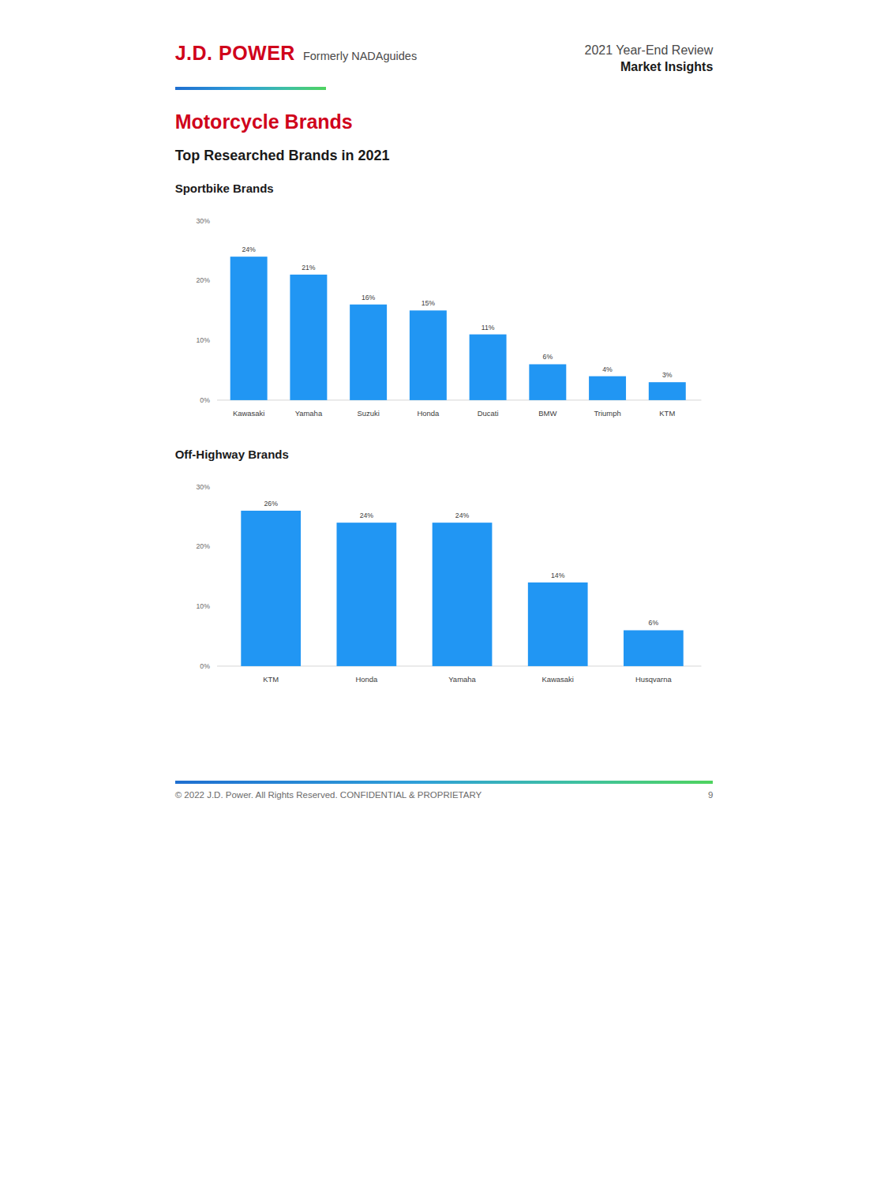J.D. POWER Formerly NADAguides
2021 Year-End Review
Market Insights
Motorcycle Brands
Top Researched Brands in 2021
Sportbike Brands
30% 20% 10% 0% 24% Kawasaki 21% Yamaha 16% Suzuki 15% Honda 11% Ducati 6% BMW 4% Triumph 3% KTM
Off-Highway Brands
30% 20% 10% 0% 26% KTM 24% Honda 24% Yamaha 14% Kawasaki 6% Husqvarna
© 2022 J.D. Power. All Rights Reserved. CONFIDENTIAL & PROPRIETARY 9